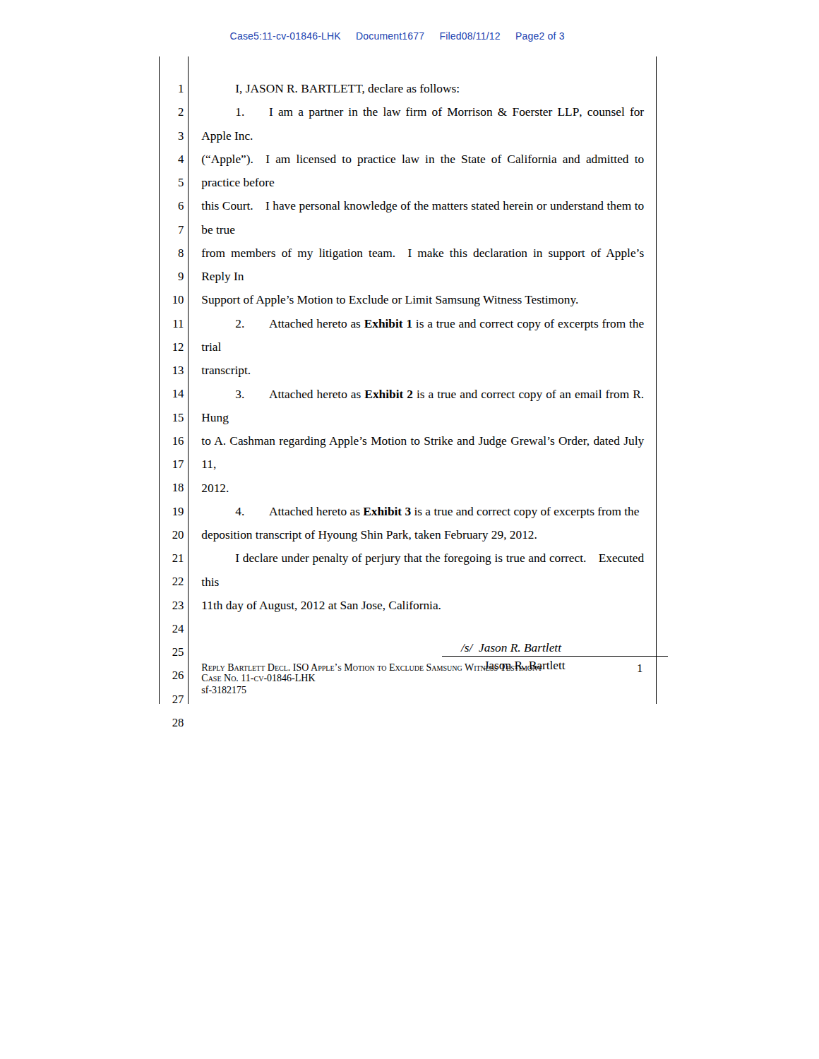Case5:11-cv-01846-LHK Document1677 Filed08/11/12 Page2 of 3
1
2
3
4
5
6
7
8
9
10
11
12
13
14
15
16
17
18
19
20
21
22
23
24
25
26
27
28
I, JASON R. BARTLETT, declare as follows:
1.  I am a partner in the law firm of Morrison & Foerster LLP, counsel for Apple Inc.
(“Apple”). I am licensed to practice law in the State of California and admitted to practice before
this Court. I have personal knowledge of the matters stated herein or understand them to be true
from members of my litigation team. I make this declaration in support of Apple’s Reply In
Support of Apple’s Motion to Exclude or Limit Samsung Witness Testimony.
2.  Attached hereto as Exhibit 1 is a true and correct copy of excerpts from the trial
transcript.
3.  Attached hereto as Exhibit 2 is a true and correct copy of an email from R. Hung
to A. Cashman regarding Apple’s Motion to Strike and Judge Grewal’s Order, dated July 11,
2012.
4.  Attached hereto as Exhibit 3 is a true and correct copy of excerpts from the
deposition transcript of Hyoung Shin Park, taken February 29, 2012.
I declare under penalty of perjury that the foregoing is true and correct. Executed this
11th day of August, 2012 at San Jose, California.
/s/ Jason R. Bartlett Jason R. Bartlett
1 Reply Bartlett Decl. ISO Apple’s Motion to Exclude Samsung Witness Testimony
Case No. 11-cv-01846-LHK sf-3182175